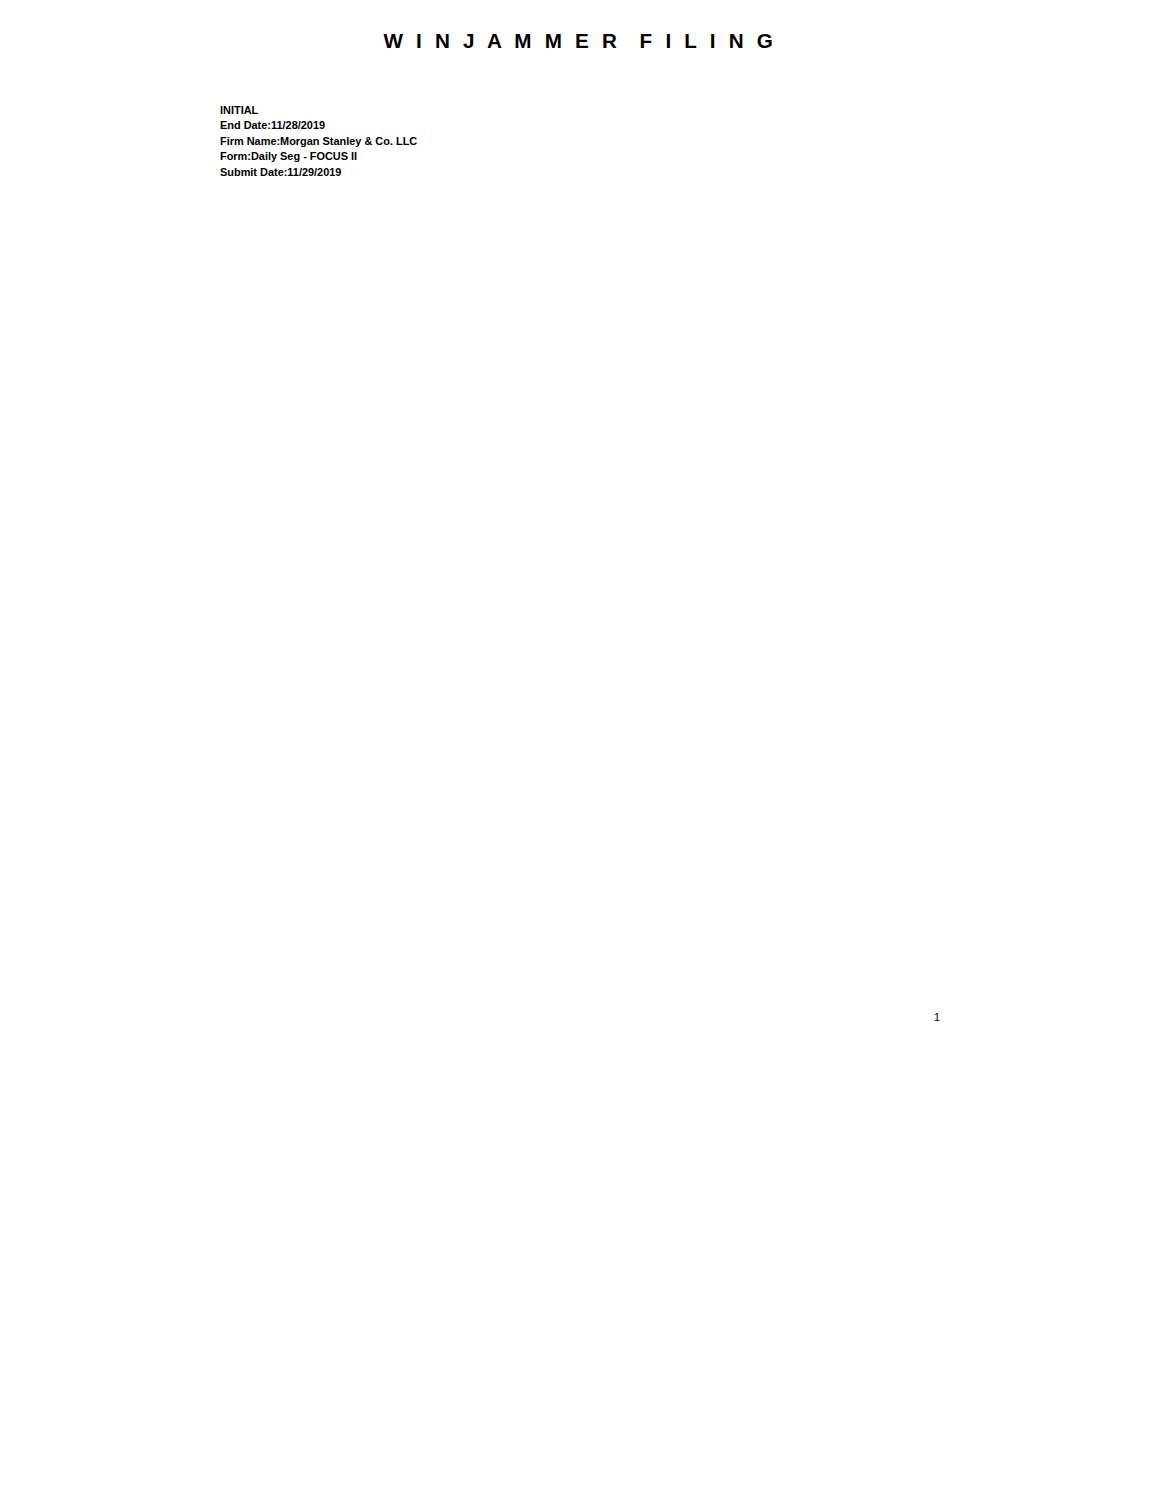W I N J A M M E R F I L I N G
INITIAL
End Date:11/28/2019
Firm Name:Morgan Stanley & Co. LLC
Form:Daily Seg - FOCUS II
Submit Date:11/29/2019
1